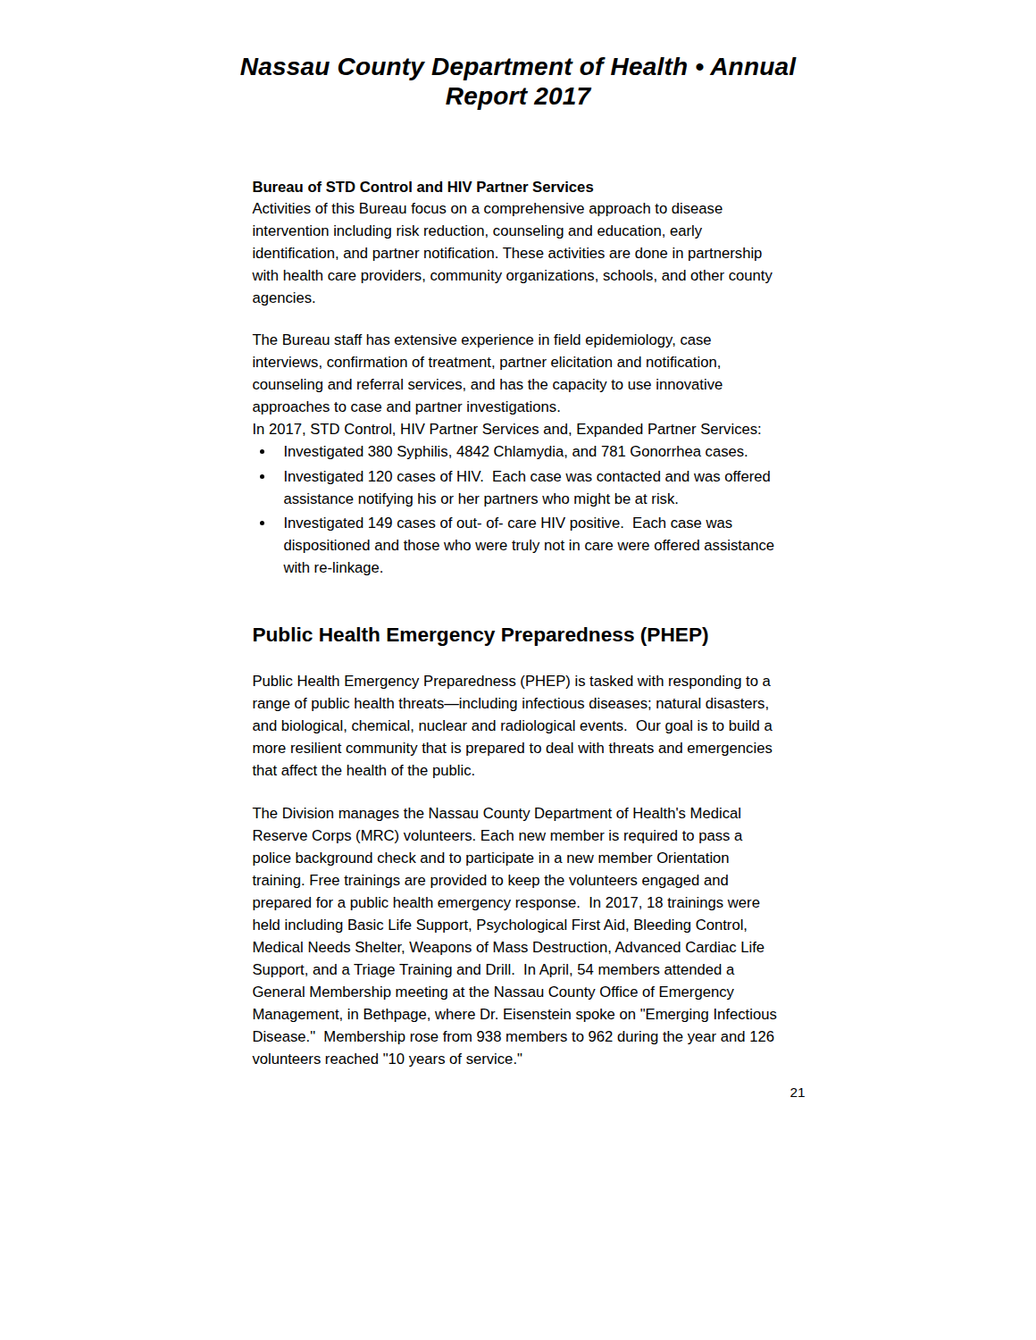Nassau County Department of Health • Annual Report 2017
Bureau of STD Control and HIV Partner Services
Activities of this Bureau focus on a comprehensive approach to disease intervention including risk reduction, counseling and education, early identification, and partner notification. These activities are done in partnership with health care providers, community organizations, schools, and other county agencies.
The Bureau staff has extensive experience in field epidemiology, case interviews, confirmation of treatment, partner elicitation and notification, counseling and referral services, and has the capacity to use innovative approaches to case and partner investigations.
In 2017, STD Control, HIV Partner Services and, Expanded Partner Services:
Investigated 380 Syphilis, 4842 Chlamydia, and 781 Gonorrhea cases.
Investigated 120 cases of HIV. Each case was contacted and was offered assistance notifying his or her partners who might be at risk.
Investigated 149 cases of out- of- care HIV positive. Each case was dispositioned and those who were truly not in care were offered assistance with re-linkage.
Public Health Emergency Preparedness (PHEP)
Public Health Emergency Preparedness (PHEP) is tasked with responding to a range of public health threats—including infectious diseases; natural disasters, and biological, chemical, nuclear and radiological events. Our goal is to build a more resilient community that is prepared to deal with threats and emergencies that affect the health of the public.
The Division manages the Nassau County Department of Health's Medical Reserve Corps (MRC) volunteers. Each new member is required to pass a police background check and to participate in a new member Orientation training. Free trainings are provided to keep the volunteers engaged and prepared for a public health emergency response. In 2017, 18 trainings were held including Basic Life Support, Psychological First Aid, Bleeding Control, Medical Needs Shelter, Weapons of Mass Destruction, Advanced Cardiac Life Support, and a Triage Training and Drill. In April, 54 members attended a General Membership meeting at the Nassau County Office of Emergency Management, in Bethpage, where Dr. Eisenstein spoke on "Emerging Infectious Disease." Membership rose from 938 members to 962 during the year and 126 volunteers reached "10 years of service."
21